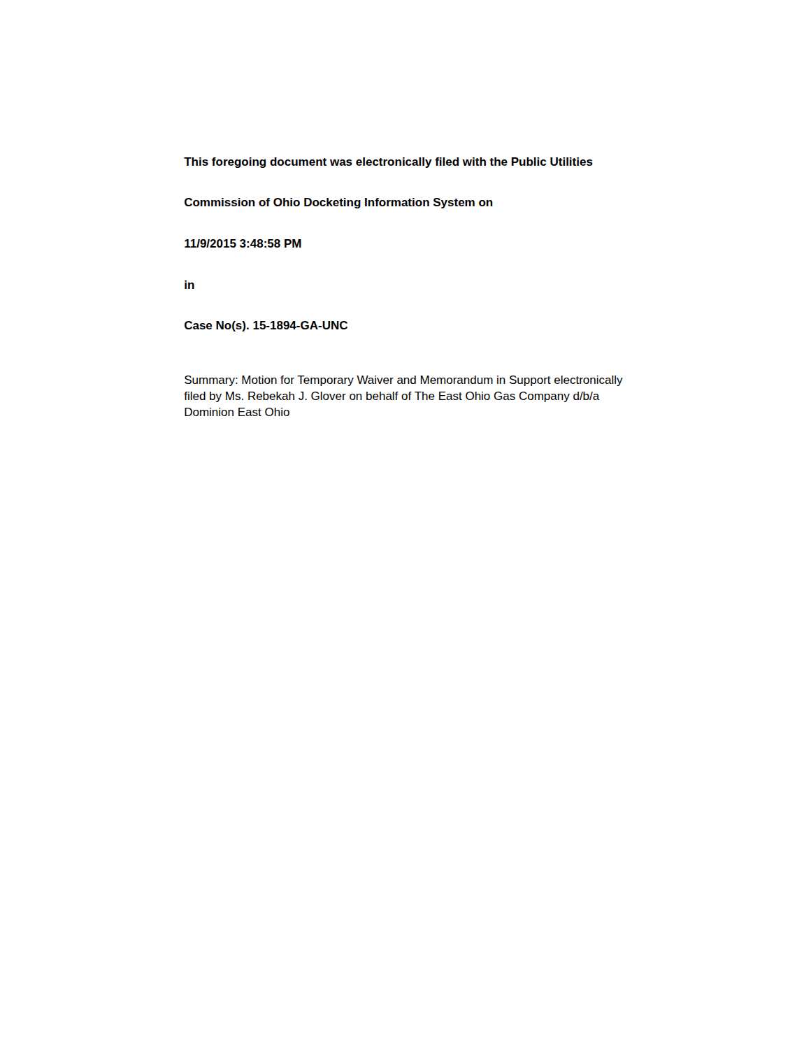This foregoing document was electronically filed with the Public Utilities
Commission of Ohio Docketing Information System on
11/9/2015 3:48:58 PM
in
Case No(s). 15-1894-GA-UNC
Summary: Motion for Temporary Waiver and Memorandum in Support electronically filed by Ms. Rebekah J. Glover on behalf of The East Ohio Gas Company d/b/a Dominion East Ohio